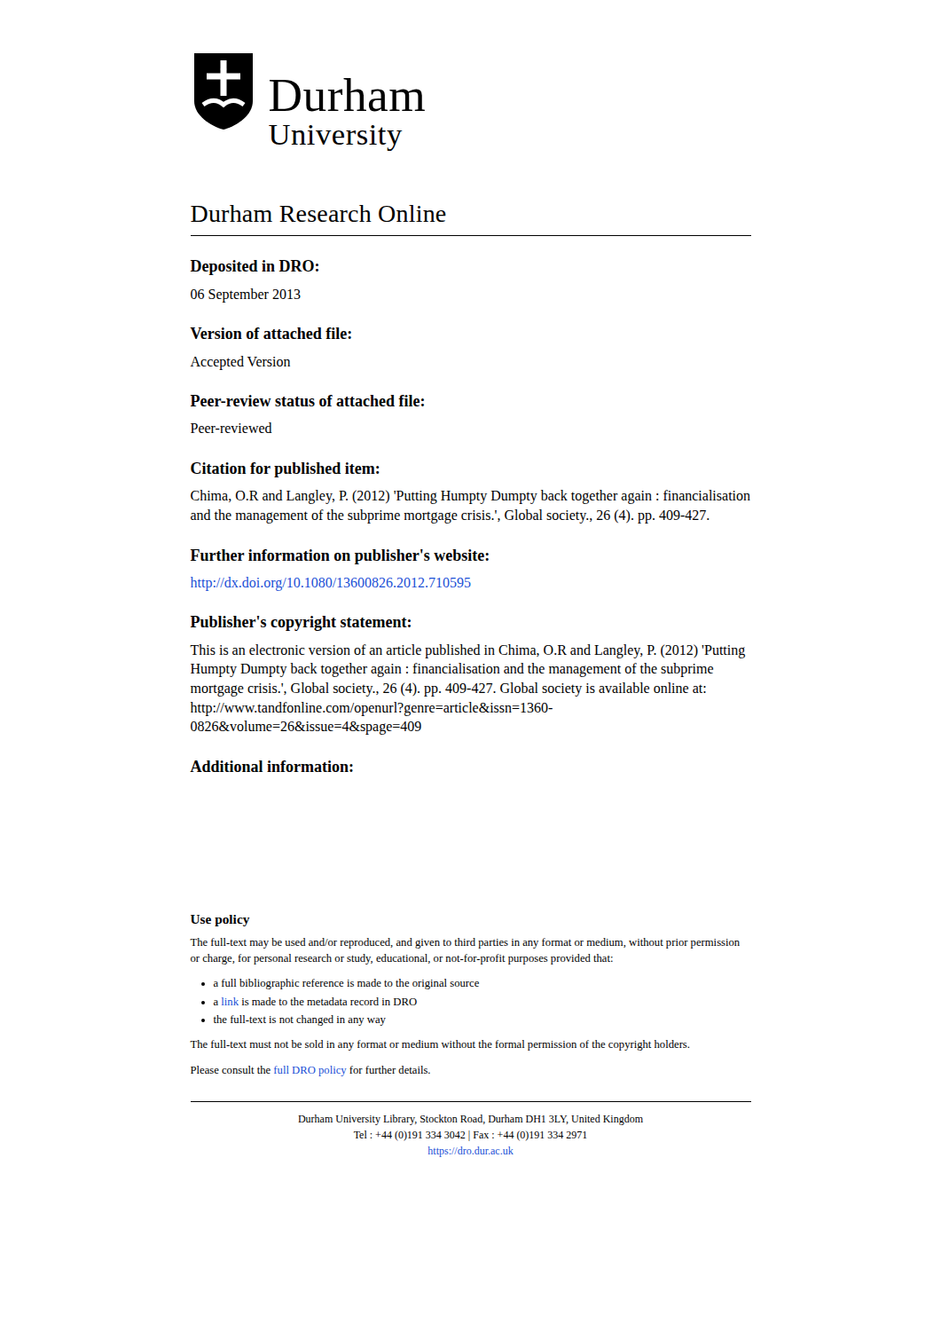Durham University
Durham Research Online
Deposited in DRO:
06 September 2013
Version of attached file:
Accepted Version
Peer-review status of attached file:
Peer-reviewed
Citation for published item:
Chima, O.R and Langley, P. (2012) 'Putting Humpty Dumpty back together again : financialisation and the management of the subprime mortgage crisis.', Global society., 26 (4). pp. 409-427.
Further information on publisher's website:
http://dx.doi.org/10.1080/13600826.2012.710595
Publisher's copyright statement:
This is an electronic version of an article published in Chima, O.R and Langley, P. (2012) 'Putting Humpty Dumpty back together again : financialisation and the management of the subprime mortgage crisis.', Global society., 26 (4). pp. 409-427. Global society is available online at:
http://www.tandfonline.com/openurl?genre=article&issn=1360-0826&volume=26&issue=4&spage=409
Additional information:
Use policy
The full-text may be used and/or reproduced, and given to third parties in any format or medium, without prior permission or charge, for personal research or study, educational, or not-for-profit purposes provided that:
a full bibliographic reference is made to the original source
a link is made to the metadata record in DRO
the full-text is not changed in any way
The full-text must not be sold in any format or medium without the formal permission of the copyright holders.
Please consult the full DRO policy for further details.
Durham University Library, Stockton Road, Durham DH1 3LY, United Kingdom
Tel : +44 (0)191 334 3042 | Fax : +44 (0)191 334 2971
https://dro.dur.ac.uk